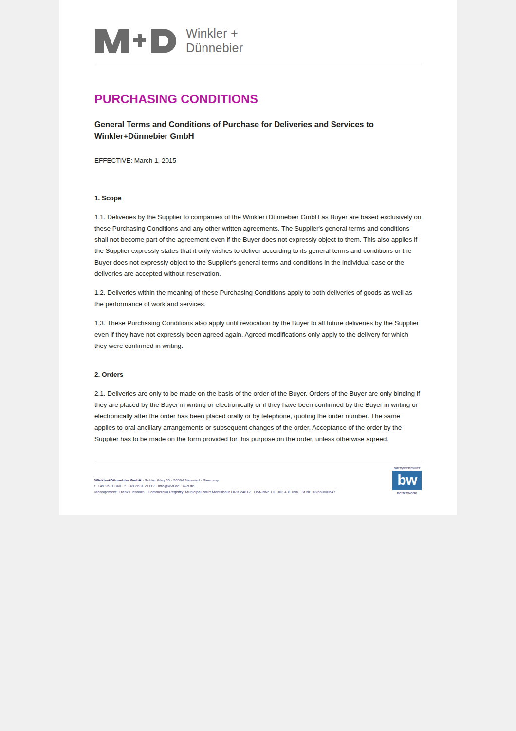Winkler +
Dünnebier
PURCHASING CONDITIONS
General Terms and Conditions of Purchase for Deliveries and Services to Winkler+Dünnebier GmbH
EFFECTIVE: March 1, 2015
1. Scope
1.1. Deliveries by the Supplier to companies of the Winkler+Dünnebier GmbH as Buyer are based exclusively on these Purchasing Conditions and any other written agreements. The Supplier's general terms and conditions shall not become part of the agreement even if the Buyer does not expressly object to them. This also applies if the Supplier expressly states that it only wishes to deliver according to its general terms and conditions or the Buyer does not expressly object to the Supplier's general terms and conditions in the individual case or the deliveries are accepted without reservation.
1.2. Deliveries within the meaning of these Purchasing Conditions apply to both deliveries of goods as well as the performance of work and services.
1.3. These Purchasing Conditions also apply until revocation by the Buyer to all future deliveries by the Supplier even if they have not expressly been agreed again. Agreed modifications only apply to the delivery for which they were confirmed in writing.
2. Orders
2.1. Deliveries are only to be made on the basis of the order of the Buyer. Orders of the Buyer are only binding if they are placed by the Buyer in writing or electronically or if they have been confirmed by the Buyer in writing or electronically after the order has been placed orally or by telephone, quoting the order number. The same applies to oral ancillary arrangements or subsequent changes of the order. Acceptance of the order by the Supplier has to be made on the form provided for this purpose on the order, unless otherwise agreed.
Winkler+Dünnebier GmbH · Sohler Weg 65 · 56564 Neuwied · Germany
t. +49 2631 840 · f. +49 2631 21112 · info@w-d.de · w-d.de
Management: Frank Eichhorn · Commercial Registry: Municipal court Montabaur HRB 24812 · USt-IdNr. DE 302 431 096 · St.Nr. 32/660/00647
barrywehmiller
bw
betterworld